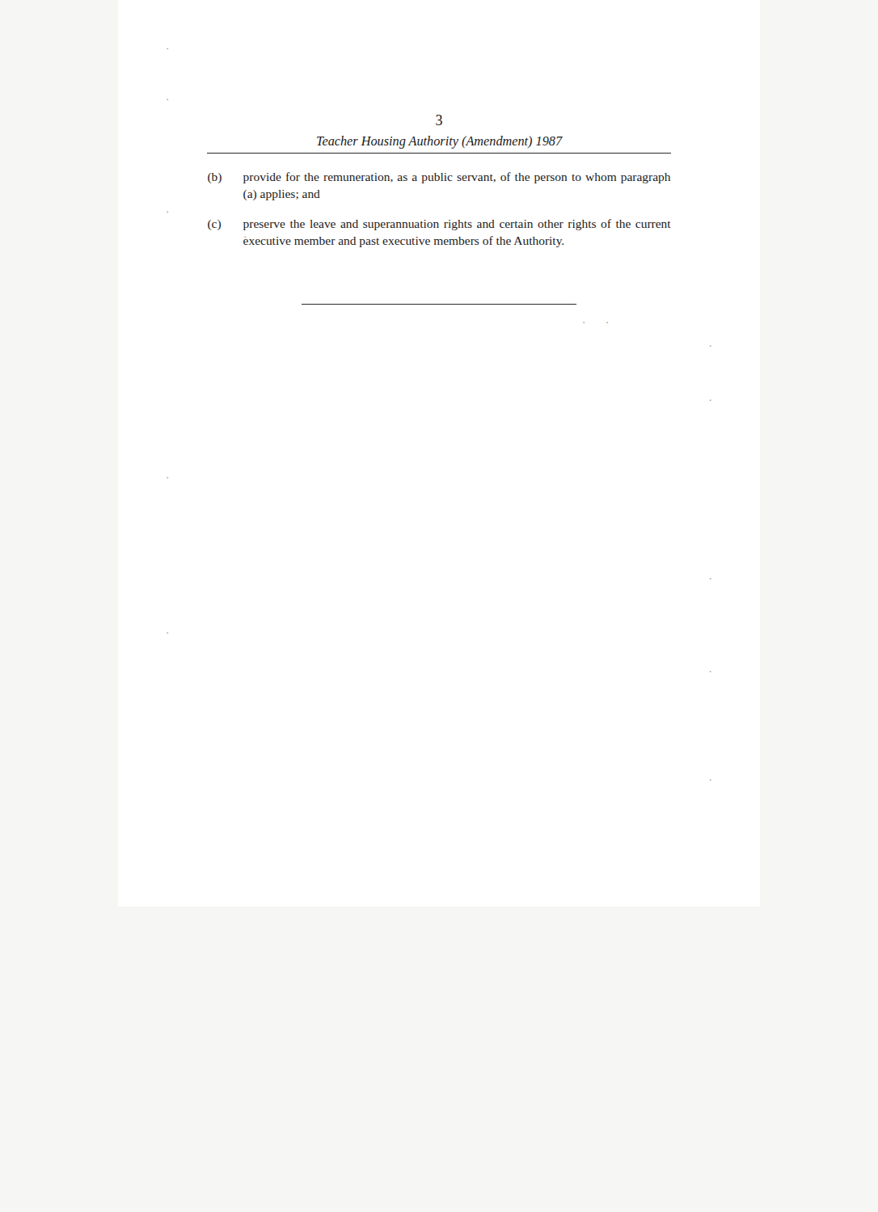. . . . . . . . . . . . .
3
Teacher Housing Authority (Amendment) 1987
(b) provide for the remuneration, as a public servant, of the person to whom paragraph (a) applies; and
(c) preserve the leave and superannuation rights and certain other rights of the current executive member and past executive members of the Authority.